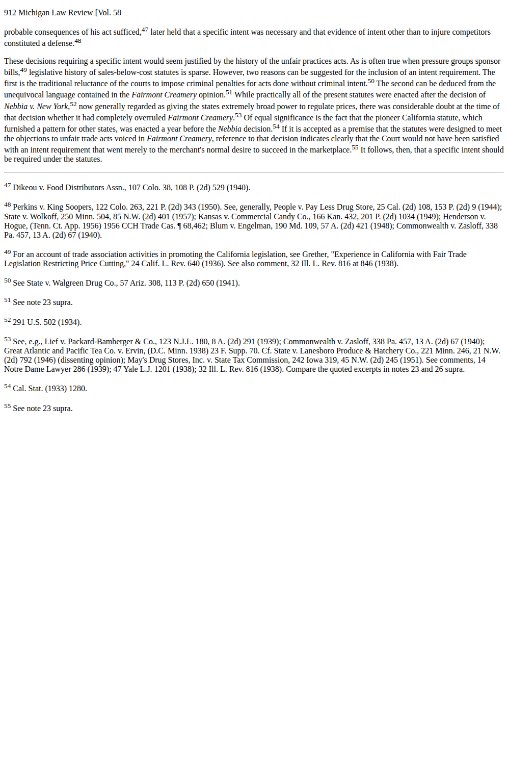912 Michigan Law Review [Vol. 58
probable consequences of his act sufficed,47 later held that a specific intent was necessary and that evidence of intent other than to injure competitors constituted a defense.48
These decisions requiring a specific intent would seem justified by the history of the unfair practices acts. As is often true when pressure groups sponsor bills,49 legislative history of sales-below-cost statutes is sparse. However, two reasons can be suggested for the inclusion of an intent requirement. The first is the traditional reluctance of the courts to impose criminal penalties for acts done without criminal intent.50 The second can be deduced from the unequivocal language contained in the Fairmont Creamery opinion.51 While practically all of the present statutes were enacted after the decision of Nebbia v. New York,52 now generally regarded as giving the states extremely broad power to regulate prices, there was considerable doubt at the time of that decision whether it had completely overruled Fairmont Creamery.53 Of equal significance is the fact that the pioneer California statute, which furnished a pattern for other states, was enacted a year before the Nebbia decision.54 If it is accepted as a premise that the statutes were designed to meet the objections to unfair trade acts voiced in Fairmont Creamery, reference to that decision indicates clearly that the Court would not have been satisfied with an intent requirement that went merely to the merchant's normal desire to succeed in the marketplace.55 It follows, then, that a specific intent should be required under the statutes.
47 Dikeou v. Food Distributors Assn., 107 Colo. 38, 108 P. (2d) 529 (1940).
48 Perkins v. King Soopers, 122 Colo. 263, 221 P. (2d) 343 (1950). See, generally, People v. Pay Less Drug Store, 25 Cal. (2d) 108, 153 P. (2d) 9 (1944); State v. Wolkoff, 250 Minn. 504, 85 N.W. (2d) 401 (1957); Kansas v. Commercial Candy Co., 166 Kan. 432, 201 P. (2d) 1034 (1949); Henderson v. Hogue, (Tenn. Ct. App. 1956) 1956 CCH Trade Cas. ¶ 68,462; Blum v. Engelman, 190 Md. 109, 57 A. (2d) 421 (1948); Commonwealth v. Zasloff, 338 Pa. 457, 13 A. (2d) 67 (1940).
49 For an account of trade association activities in promoting the California legislation, see Grether, "Experience in California with Fair Trade Legislation Restricting Price Cutting," 24 Calif. L. Rev. 640 (1936). See also comment, 32 Ill. L. Rev. 816 at 846 (1938).
50 See State v. Walgreen Drug Co., 57 Ariz. 308, 113 P. (2d) 650 (1941).
51 See note 23 supra.
52 291 U.S. 502 (1934).
53 See, e.g., Lief v. Packard-Bamberger & Co., 123 N.J.L. 180, 8 A. (2d) 291 (1939); Commonwealth v. Zasloff, 338 Pa. 457, 13 A. (2d) 67 (1940); Great Atlantic and Pacific Tea Co. v. Ervin, (D.C. Minn. 1938) 23 F. Supp. 70. Cf. State v. Lanesboro Produce & Hatchery Co., 221 Minn. 246, 21 N.W. (2d) 792 (1946) (dissenting opinion); May's Drug Stores, Inc. v. State Tax Commission, 242 Iowa 319, 45 N.W. (2d) 245 (1951). See comments, 14 Notre Dame Lawyer 286 (1939); 47 Yale L.J. 1201 (1938); 32 Ill. L. Rev. 816 (1938). Compare the quoted excerpts in notes 23 and 26 supra.
54 Cal. Stat. (1933) 1280.
55 See note 23 supra.